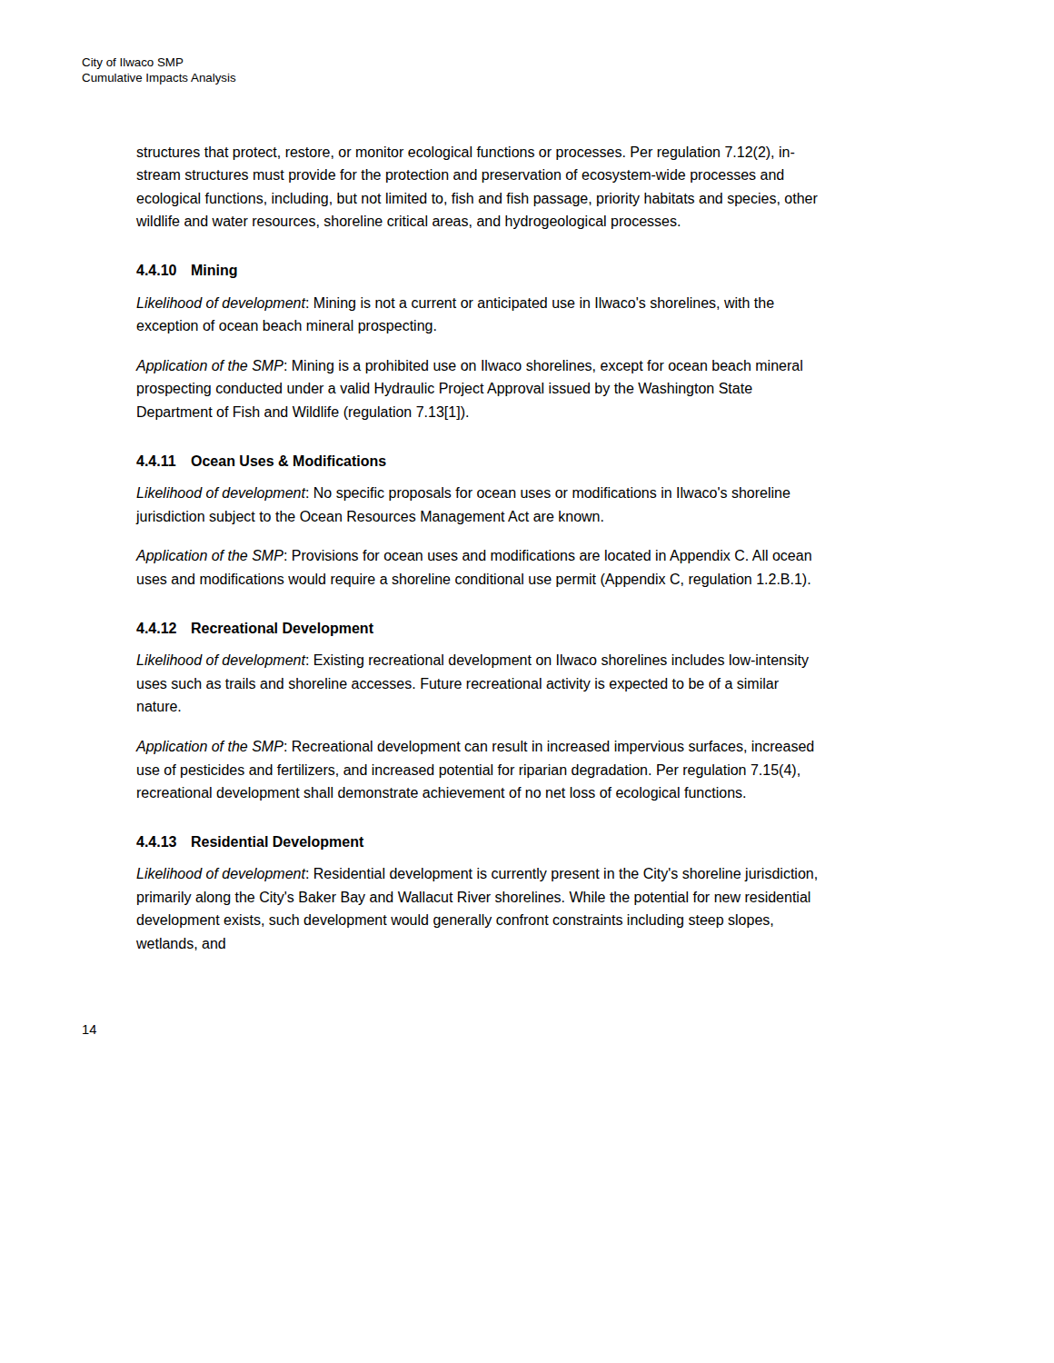City of Ilwaco SMP
Cumulative Impacts Analysis
structures that protect, restore, or monitor ecological functions or processes. Per regulation 7.12(2), in-stream structures must provide for the protection and preservation of ecosystem-wide processes and ecological functions, including, but not limited to, fish and fish passage, priority habitats and species, other wildlife and water resources, shoreline critical areas, and hydrogeological processes.
4.4.10 Mining
Likelihood of development: Mining is not a current or anticipated use in Ilwaco's shorelines, with the exception of ocean beach mineral prospecting.
Application of the SMP: Mining is a prohibited use on Ilwaco shorelines, except for ocean beach mineral prospecting conducted under a valid Hydraulic Project Approval issued by the Washington State Department of Fish and Wildlife (regulation 7.13[1]).
4.4.11 Ocean Uses & Modifications
Likelihood of development: No specific proposals for ocean uses or modifications in Ilwaco's shoreline jurisdiction subject to the Ocean Resources Management Act are known.
Application of the SMP: Provisions for ocean uses and modifications are located in Appendix C. All ocean uses and modifications would require a shoreline conditional use permit (Appendix C, regulation 1.2.B.1).
4.4.12 Recreational Development
Likelihood of development: Existing recreational development on Ilwaco shorelines includes low-intensity uses such as trails and shoreline accesses. Future recreational activity is expected to be of a similar nature.
Application of the SMP: Recreational development can result in increased impervious surfaces, increased use of pesticides and fertilizers, and increased potential for riparian degradation. Per regulation 7.15(4), recreational development shall demonstrate achievement of no net loss of ecological functions.
4.4.13 Residential Development
Likelihood of development: Residential development is currently present in the City's shoreline jurisdiction, primarily along the City's Baker Bay and Wallacut River shorelines. While the potential for new residential development exists, such development would generally confront constraints including steep slopes, wetlands, and
14